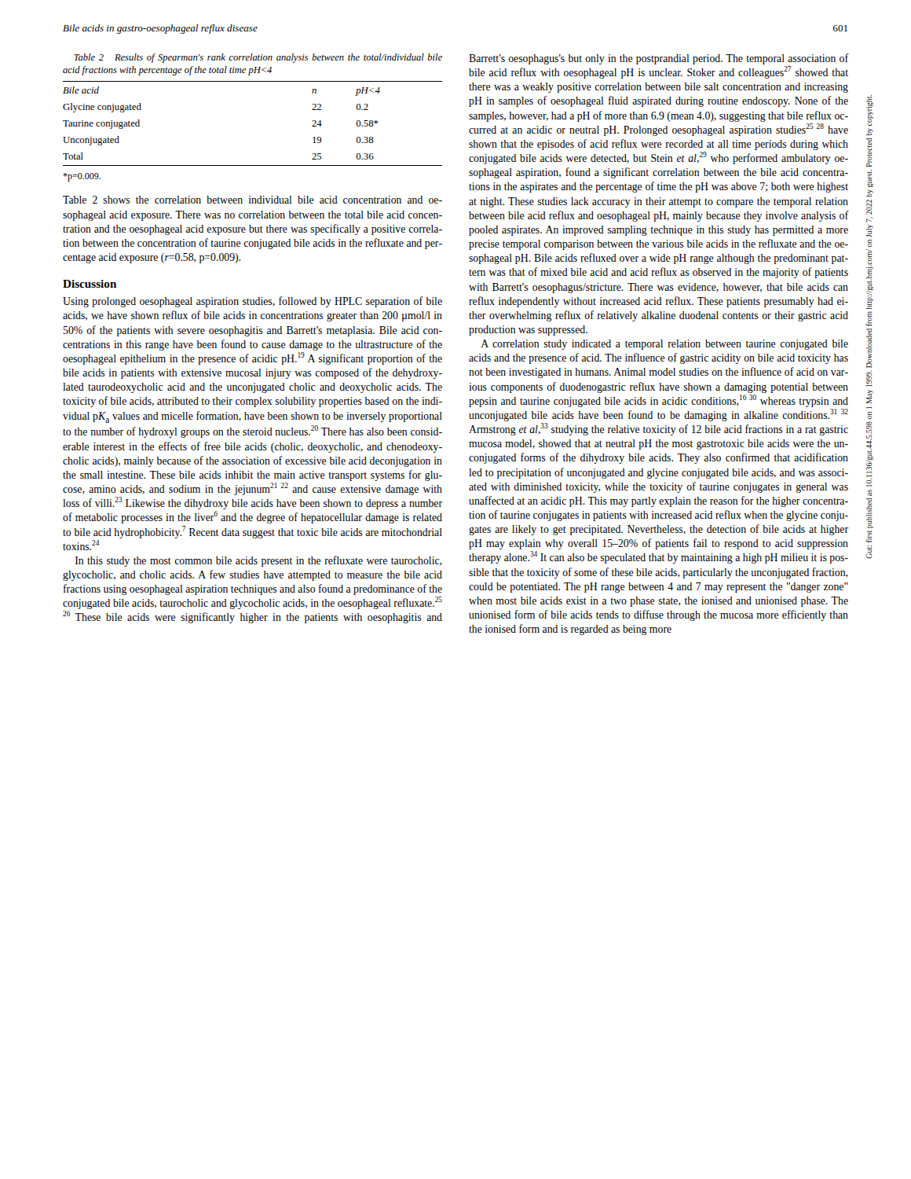Bile acids in gastro-oesophageal reflux disease 601
Gut: first published as 10.1136/gut.44.5.598 on 1 May 1999. Downloaded from http://gut.bmj.com/ on July 7, 2022 by guest. Protected by copyright.
Table 2 Results of Spearman's rank correlation analysis between the total/individual bile acid fractions with percentage of the total time pH<4
| Bile acid | n | pH<4 |
| --- | --- | --- |
| Glycine conjugated | 22 | 0.2 |
| Taurine conjugated | 24 | 0.58* |
| Unconjugated | 19 | 0.38 |
| Total | 25 | 0.36 |
*p=0.009.
Table 2 shows the correlation between individual bile acid concentration and oesophageal acid exposure. There was no correlation between the total bile acid concentration and the oesophageal acid exposure but there was specifically a positive correlation between the concentration of taurine conjugated bile acids in the refluxate and percentage acid exposure (r=0.58, p=0.009).
Discussion
Using prolonged oesophageal aspiration studies, followed by HPLC separation of bile acids, we have shown reflux of bile acids in concentrations greater than 200 µmol/l in 50% of the patients with severe oesophagitis and Barrett's metaplasia. Bile acid concentrations in this range have been found to cause damage to the ultrastructure of the oesophageal epithelium in the presence of acidic pH.19 A significant proportion of the bile acids in patients with extensive mucosal injury was composed of the dehydroxylated taurodeoxycholic acid and the unconjugated cholic and deoxycholic acids. The toxicity of bile acids, attributed to their complex solubility properties based on the individual pKa values and micelle formation, have been shown to be inversely proportional to the number of hydroxyl groups on the steroid nucleus.20 There has also been considerable interest in the effects of free bile acids (cholic, deoxycholic, and chenodeoxycholic acids), mainly because of the association of excessive bile acid deconjugation in the small intestine. These bile acids inhibit the main active transport systems for glucose, amino acids, and sodium in the jejunum21 22 and cause extensive damage with loss of villi.23 Likewise the dihydroxy bile acids have been shown to depress a number of metabolic processes in the liver6 and the degree of hepatocellular damage is related to bile acid hydrophobicity.7 Recent data suggest that toxic bile acids are mitochondrial toxins.24
In this study the most common bile acids present in the refluxate were taurocholic, glycocholic, and cholic acids. A few studies have attempted to measure the bile acid fractions using oesophageal aspiration techniques and also found a predominance of the conjugated bile acids, taurocholic and glycocholic acids, in the oesophageal refluxate.25 26 These bile acids were significantly higher in the patients with oesophagitis and Barrett's oesophagus's but only in the postprandial period. The temporal association of bile acid reflux with oesophageal pH is unclear. Stoker and colleagues27 showed that there was a weakly positive correlation between bile salt concentration and increasing pH in samples of oesophageal fluid aspirated during routine endoscopy. None of the samples, however, had a pH of more than 6.9 (mean 4.0), suggesting that bile reflux occurred at an acidic or neutral pH. Prolonged oesophageal aspiration studies25 28 have shown that the episodes of acid reflux were recorded at all time periods during which conjugated bile acids were detected, but Stein et al,29 who performed ambulatory oesophageal aspiration, found a significant correlation between the bile acid concentrations in the aspirates and the percentage of time the pH was above 7; both were highest at night. These studies lack accuracy in their attempt to compare the temporal relation between bile acid reflux and oesophageal pH, mainly because they involve analysis of pooled aspirates. An improved sampling technique in this study has permitted a more precise temporal comparison between the various bile acids in the refluxate and the oesophageal pH. Bile acids refluxed over a wide pH range although the predominant pattern was that of mixed bile acid and acid reflux as observed in the majority of patients with Barrett's oesophagus/stricture. There was evidence, however, that bile acids can reflux independently without increased acid reflux. These patients presumably had either overwhelming reflux of relatively alkaline duodenal contents or their gastric acid production was suppressed.
A correlation study indicated a temporal relation between taurine conjugated bile acids and the presence of acid. The influence of gastric acidity on bile acid toxicity has not been investigated in humans. Animal model studies on the influence of acid on various components of duodenogastric reflux have shown a damaging potential between pepsin and taurine conjugated bile acids in acidic conditions,16 30 whereas trypsin and unconjugated bile acids have been found to be damaging in alkaline conditions.31 32 Armstrong et al,33 studying the relative toxicity of 12 bile acid fractions in a rat gastric mucosa model, showed that at neutral pH the most gastrotoxic bile acids were the unconjugated forms of the dihydroxy bile acids. They also confirmed that acidification led to precipitation of unconjugated and glycine conjugated bile acids, and was associated with diminished toxicity, while the toxicity of taurine conjugates in general was unaffected at an acidic pH. This may partly explain the reason for the higher concentration of taurine conjugates in patients with increased acid reflux when the glycine conjugates are likely to get precipitated. Nevertheless, the detection of bile acids at higher pH may explain why overall 15–20% of patients fail to respond to acid suppression therapy alone.34 It can also be speculated that by maintaining a high pH milieu it is possible that the toxicity of some of these bile acids, particularly the unconjugated fraction, could be potentiated. The pH range between 4 and 7 may represent the "danger zone" when most bile acids exist in a two phase state, the ionised and unionised phase. The unionised form of bile acids tends to diffuse through the mucosa more efficiently than the ionised form and is regarded as being more